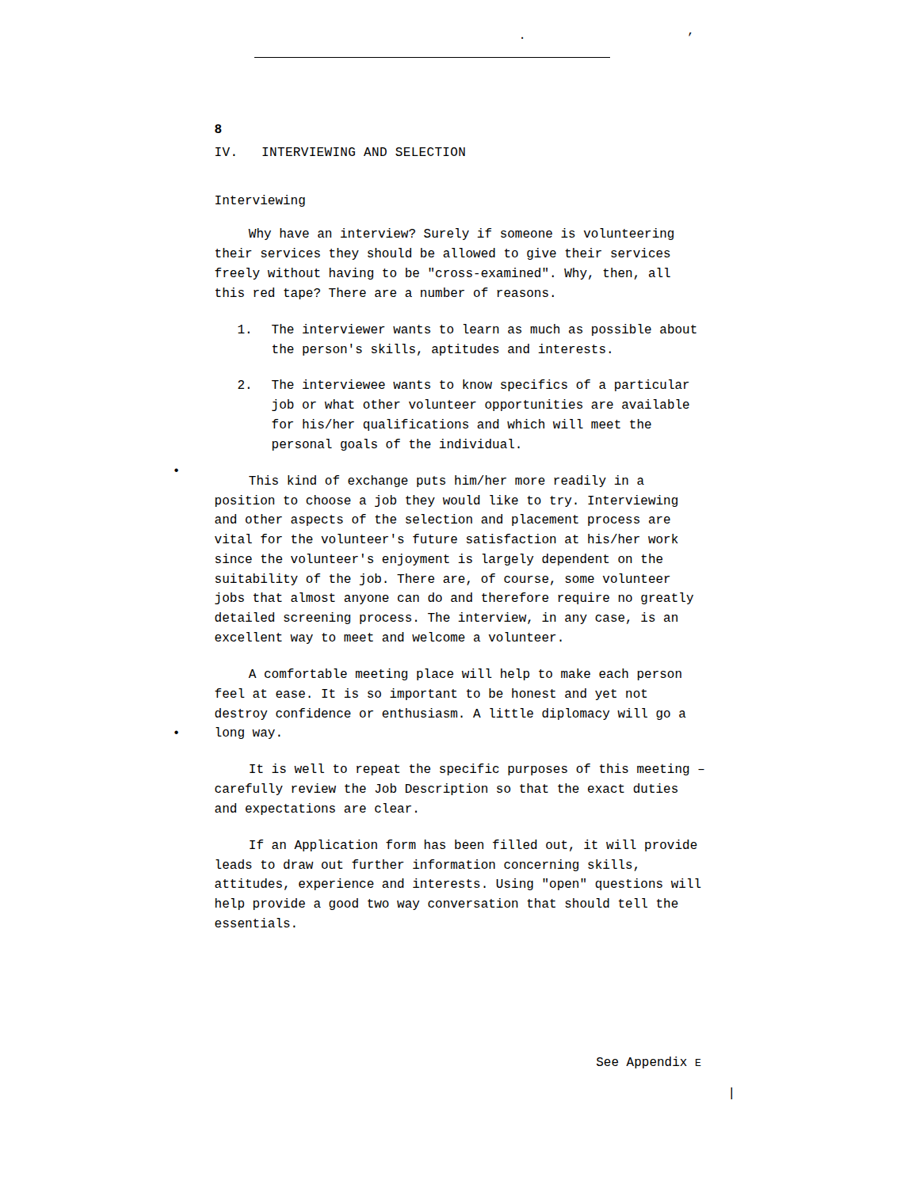· ’
8
IV. INTERVIEWING AND SELECTION
Interviewing
Why have an interview? Surely if someone is volunteering their services they should be allowed to give their services freely without having to be "cross-examined". Why, then, all this red tape? There are a number of reasons.
1. The interviewer wants to learn as much as possible about the person's skills, aptitudes and interests.
2. The interviewee wants to know specifics of a particular job or what other volunteer opportunities are available for his/her qualifications and which will meet the personal goals of the individual.
This kind of exchange puts him/her more readily in a position to choose a job they would like to try. Interviewing and other aspects of the selection and placement process are vital for the volunteer's future satisfaction at his/her work since the volunteer's enjoyment is largely dependent on the suitability of the job. There are, of course, some volunteer jobs that almost anyone can do and therefore require no greatly detailed screening process. The interview, in any case, is an excellent way to meet and welcome a volunteer.
A comfortable meeting place will help to make each person feel at ease. It is so important to be honest and yet not destroy confidence or enthusiasm. A little diplomacy will go a long way.
It is well to repeat the specific purposes of this meeting – carefully review the Job Description so that the exact duties and expectations are clear.
If an Application form has been filled out, it will provide leads to draw out further information concerning skills, attitudes, experience and interests. Using "open" questions will help provide a good two way conversation that should tell the essentials.
See Appendix E
•
•
|